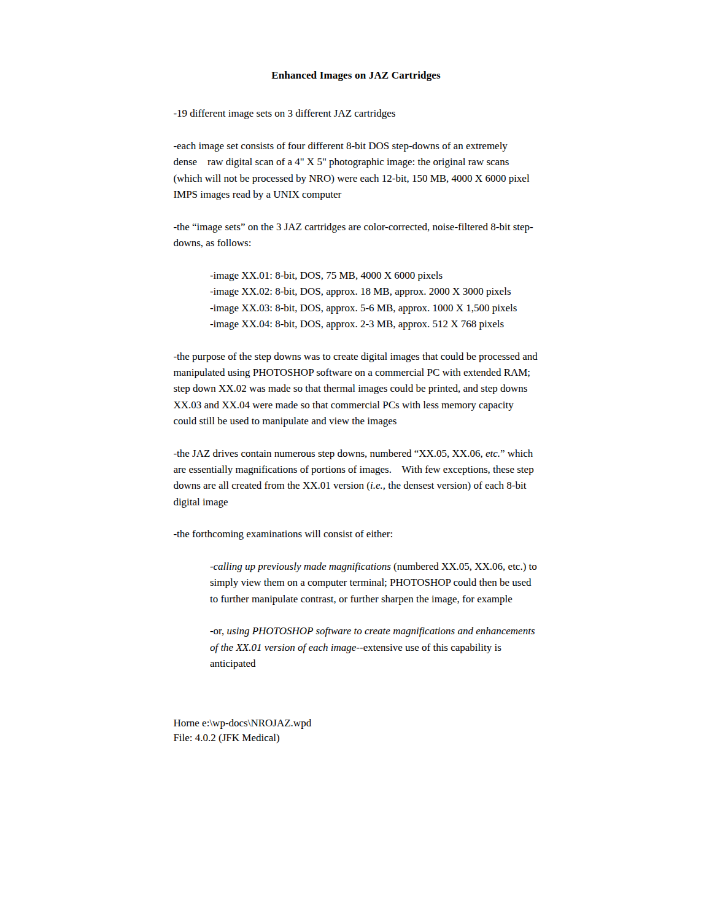Enhanced Images on JAZ Cartridges
-19 different image sets on 3 different JAZ cartridges
-each image set consists of four different 8-bit DOS step-downs of an extremely dense raw digital scan of a 4" X 5" photographic image: the original raw scans (which will not be processed by NRO) were each 12-bit, 150 MB, 4000 X 6000 pixel IMPS images read by a UNIX computer
-the “image sets” on the 3 JAZ cartridges are color-corrected, noise-filtered 8-bit step-downs, as follows:
-image XX.01: 8-bit, DOS, 75 MB, 4000 X 6000 pixels
-image XX.02: 8-bit, DOS, approx. 18 MB, approx. 2000 X 3000 pixels
-image XX.03: 8-bit, DOS, approx. 5-6 MB, approx. 1000 X 1,500 pixels
-image XX.04: 8-bit, DOS, approx. 2-3 MB, approx. 512 X 768 pixels
-the purpose of the step downs was to create digital images that could be processed and manipulated using PHOTOSHOP software on a commercial PC with extended RAM; step down XX.02 was made so that thermal images could be printed, and step downs XX.03 and XX.04 were made so that commercial PCs with less memory capacity could still be used to manipulate and view the images
-the JAZ drives contain numerous step downs, numbered “XX.05, XX.06, etc.” which are essentially magnifications of portions of images. With few exceptions, these step downs are all created from the XX.01 version (i.e., the densest version) of each 8-bit digital image
-the forthcoming examinations will consist of either:
-calling up previously made magnifications (numbered XX.05, XX.06, etc.) to simply view them on a computer terminal; PHOTOSHOP could then be used to further manipulate contrast, or further sharpen the image, for example
-or, using PHOTOSHOP software to create magnifications and enhancements of the XX.01 version of each image--extensive use of this capability is anticipated
Horne e:\wp-docs\NROJAZ.wpd
File: 4.0.2 (JFK Medical)